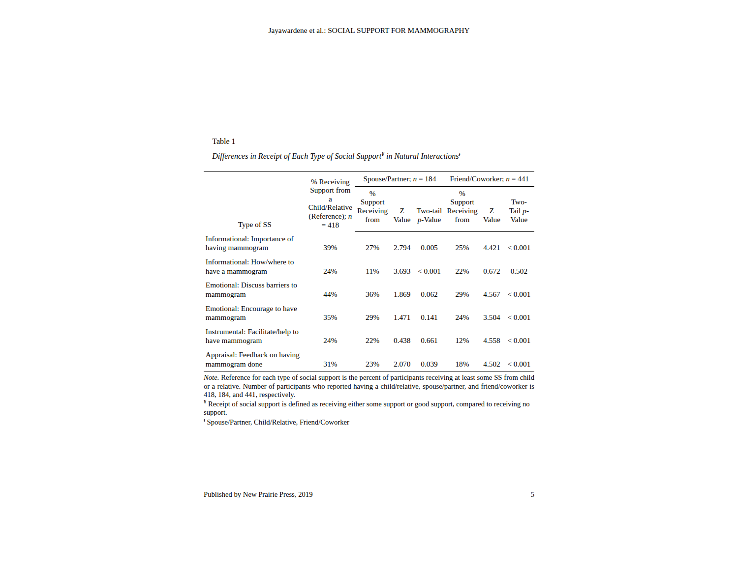Jayawardene et al.: SOCIAL SUPPORT FOR MAMMOGRAPHY
Table 1
Differences in Receipt of Each Type of Social Support¥ in Natural Interactionsᵻ
| Type of SS | % Receiving Support from a Child/Relative (Reference); n = 418 | Spouse/Partner; n = 184 | Friend/Coworker; n = 441 |
| --- | --- | --- | --- |
| % Support Receiving from | Z Value | Two-tail p -Value | % Support Receiving from | Z Value | Two-Tail p -Value |
| Informational: Importance of having mammogram | 39% | 27% | 2.794 | 0.005 | 25% | 4.421 | < 0.001 |
| Informational: How/where to have a mammogram | 24% | 11% | 3.693 | < 0.001 | 22% | 0.672 | 0.502 |
| Emotional: Discuss barriers to mammogram | 44% | 36% | 1.869 | 0.062 | 29% | 4.567 | < 0.001 |
| Emotional: Encourage to have mammogram | 35% | 29% | 1.471 | 0.141 | 24% | 3.504 | < 0.001 |
| Instrumental: Facilitate/help to have mammogram | 24% | 22% | 0.438 | 0.661 | 12% | 4.558 | < 0.001 |
| Appraisal: Feedback on having mammogram done | 31% | 23% | 2.070 | 0.039 | 18% | 4.502 | < 0.001 |
Note. Reference for each type of social support is the percent of participants receiving at least some SS from child or a relative. Number of participants who reported having a child/relative, spouse/partner, and friend/coworker is 418, 184, and 441, respectively.
¥ Receipt of social support is defined as receiving either some support or good support, compared to receiving no support.
ᵻ Spouse/Partner, Child/Relative, Friend/Coworker
Published by New Prairie Press, 2019 5